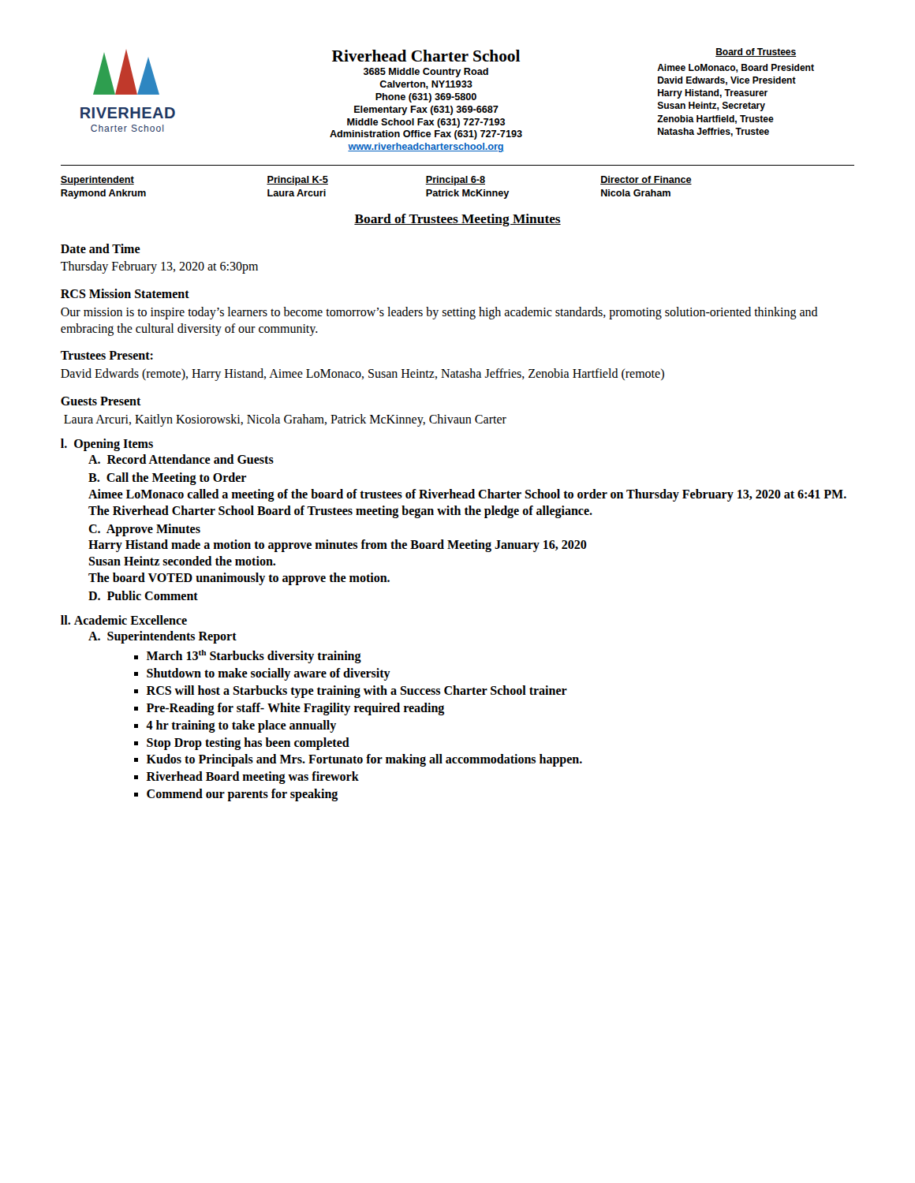RIVERHEAD
Charter School
Riverhead Charter School
3685 Middle Country Road
Calverton, NY11933
Phone (631) 369-5800
Elementary Fax (631) 369-6687
Middle School Fax (631) 727-7193
Administration Office Fax (631) 727-7193
www.riverheadcharterschool.org
Board of Trustees
Aimee LoMonaco, Board President
David Edwards, Vice President
Harry Histand, Treasurer
Susan Heintz, Secretary
Zenobia Hartfield, Trustee
Natasha Jeffries, Trustee
| Superintendent Raymond Ankrum | Principal K-5 Laura Arcuri | Principal 6-8 Patrick McKinney | Director of Finance Nicola Graham |
Board of Trustees Meeting Minutes
Date and Time
Thursday February 13, 2020 at 6:30pm
RCS Mission Statement
Our mission is to inspire today’s learners to become tomorrow’s leaders by setting high academic standards, promoting solution-oriented thinking and embracing the cultural diversity of our community.
Trustees Present:
David Edwards (remote), Harry Histand, Aimee LoMonaco, Susan Heintz, Natasha Jeffries, Zenobia Hartfield (remote)
Guests Present
Laura Arcuri, Kaitlyn Kosiorowski, Nicola Graham, Patrick McKinney, Chivaun Carter
l. Opening Items
A. Record Attendance and Guests
B. Call the Meeting to Order
Aimee LoMonaco called a meeting of the board of trustees of Riverhead Charter School to order on Thursday February 13, 2020 at 6:41 PM. The Riverhead Charter School Board of Trustees meeting began with the pledge of allegiance.
C. Approve Minutes
Harry Histand made a motion to approve minutes from the Board Meeting January 16, 2020
Susan Heintz seconded the motion.
The board VOTED unanimously to approve the motion.
D. Public Comment
ll. Academic Excellence
A. Superintendents Report
March 13th Starbucks diversity training
Shutdown to make socially aware of diversity
RCS will host a Starbucks type training with a Success Charter School trainer
Pre-Reading for staff- White Fragility required reading
4 hr training to take place annually
Stop Drop testing has been completed
Kudos to Principals and Mrs. Fortunato for making all accommodations happen.
Riverhead Board meeting was firework
Commend our parents for speaking